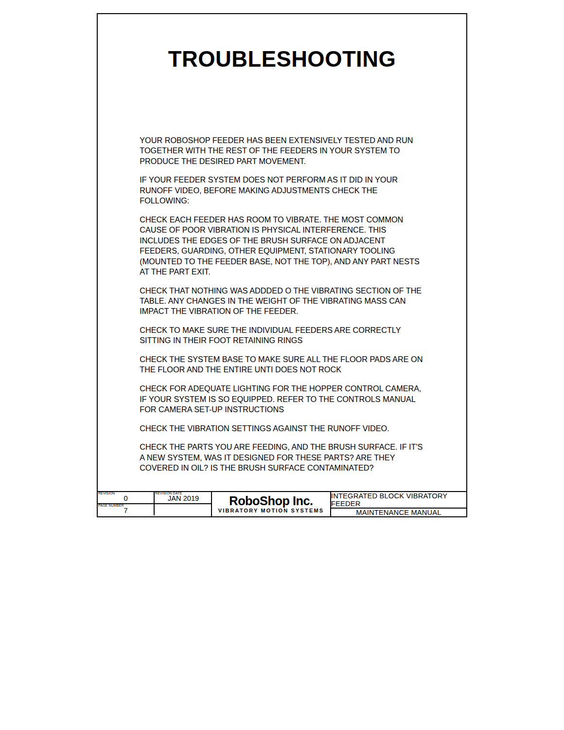TROUBLESHOOTING
YOUR ROBOSHOP FEEDER HAS BEEN EXTENSIVELY TESTED AND RUN TOGETHER WITH THE REST OF THE FEEDERS IN YOUR SYSTEM TO PRODUCE THE DESIRED PART MOVEMENT.
IF YOUR FEEDER SYSTEM DOES NOT PERFORM AS IT DID IN YOUR RUNOFF VIDEO, BEFORE MAKING ADJUSTMENTS CHECK THE FOLLOWING:
CHECK EACH FEEDER HAS ROOM TO VIBRATE. THE MOST COMMON CAUSE OF POOR VIBRATION IS PHYSICAL INTERFERENCE. THIS INCLUDES THE EDGES OF THE BRUSH SURFACE ON ADJACENT FEEDERS, GUARDING, OTHER EQUIPMENT, STATIONARY TOOLING (MOUNTED TO THE FEEDER BASE, NOT THE TOP), AND ANY PART NESTS AT THE PART EXIT.
CHECK THAT NOTHING WAS ADDDED O THE VIBRATING SECTION OF THE TABLE. ANY CHANGES IN THE WEIGHT OF THE VIBRATING MASS CAN IMPACT THE VIBRATION OF THE FEEDER.
CHECK TO MAKE SURE THE INDIVIDUAL FEEDERS ARE CORRECTLY SITTING IN THEIR FOOT RETAINING RINGS
CHECK THE SYSTEM BASE TO MAKE SURE ALL THE FLOOR PADS ARE ON THE FLOOR AND THE ENTIRE UNTI DOES NOT ROCK
CHECK FOR ADEQUATE LIGHTING FOR THE HOPPER CONTROL CAMERA, IF YOUR SYSTEM IS SO EQUIPPED. REFER TO THE CONTROLS MANUAL FOR CAMERA SET-UP INSTRUCTIONS
CHECK THE VIBRATION SETTINGS AGAINST THE RUNOFF VIDEO.
CHECK THE PARTS YOU ARE FEEDING, AND THE BRUSH SURFACE. IF IT'S A NEW SYSTEM, WAS IT DESIGNED FOR THESE PARTS? ARE THEY COVERED IN OIL? IS THE BRUSH SURFACE CONTAMINATED?
REVISION 0
REVISION DATE JAN 2019
PAGE NUMBER 7
RoboShop Inc.
VIBRATORY MOTION SYSTEMS
INTEGRATED BLOCK VIBRATORY FEEDER
MAINTENANCE MANUAL